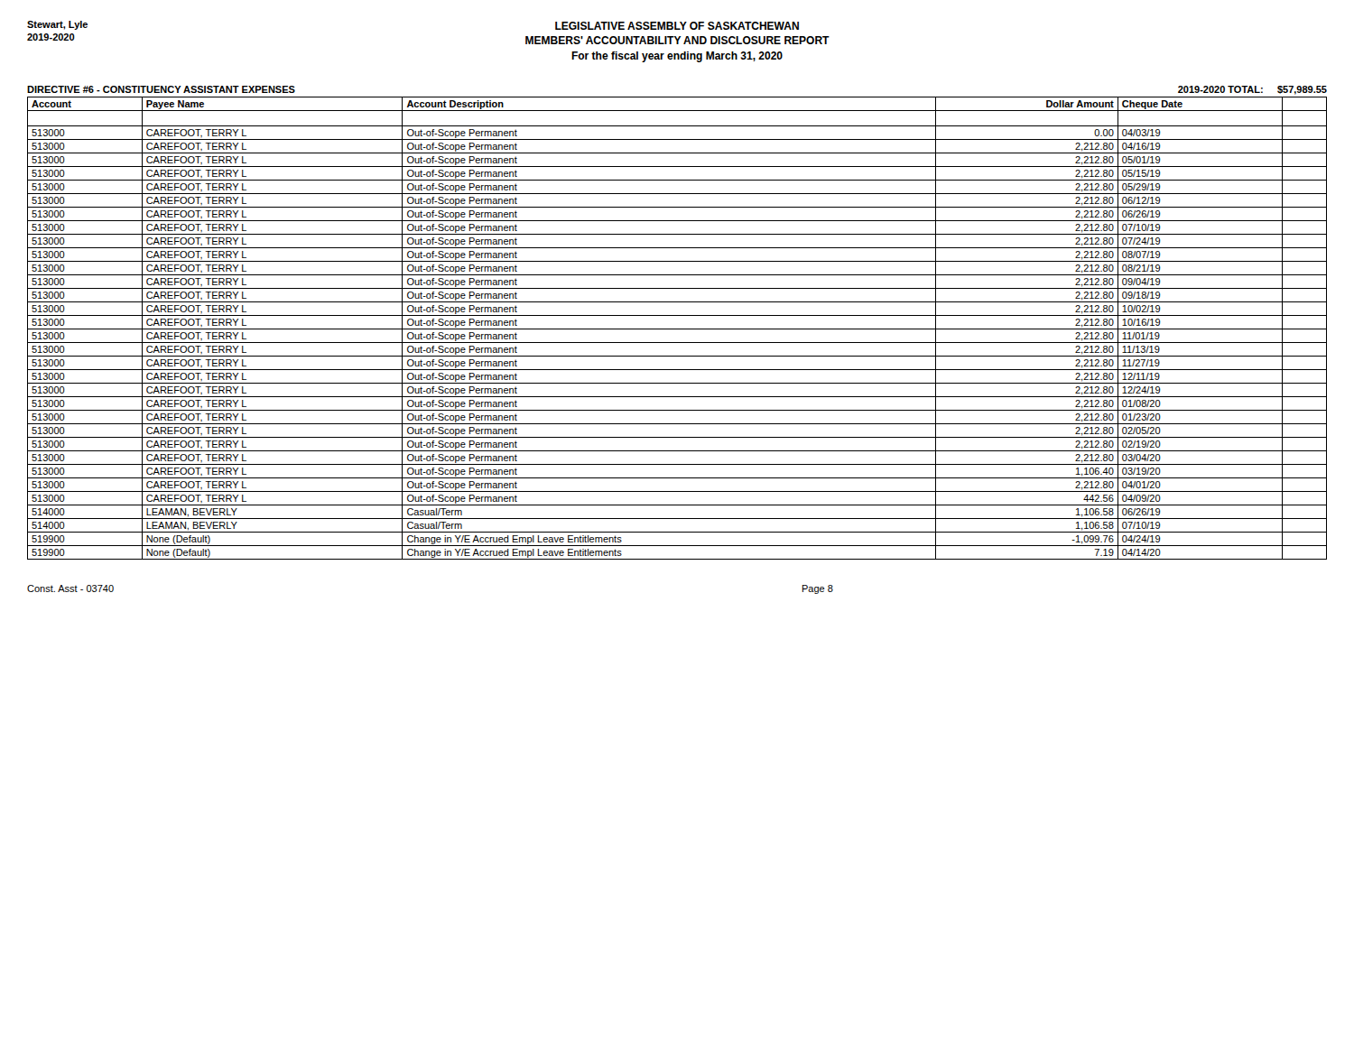Stewart, Lyle
2019-2020
LEGISLATIVE ASSEMBLY OF SASKATCHEWAN
MEMBERS' ACCOUNTABILITY AND DISCLOSURE REPORT
For the fiscal year ending March 31, 2020
DIRECTIVE #6 - CONSTITUENCY ASSISTANT EXPENSES
2019-2020 TOTAL: $57,989.55
| Account | Payee Name | Account Description | Dollar Amount | Cheque Date | |
| --- | --- | --- | --- | --- | --- |
| 513000 | CAREFOOT, TERRY L | Out-of-Scope Permanent | 0.00 | 04/03/19 | |
| 513000 | CAREFOOT, TERRY L | Out-of-Scope Permanent | 2,212.80 | 04/16/19 | |
| 513000 | CAREFOOT, TERRY L | Out-of-Scope Permanent | 2,212.80 | 05/01/19 | |
| 513000 | CAREFOOT, TERRY L | Out-of-Scope Permanent | 2,212.80 | 05/15/19 | |
| 513000 | CAREFOOT, TERRY L | Out-of-Scope Permanent | 2,212.80 | 05/29/19 | |
| 513000 | CAREFOOT, TERRY L | Out-of-Scope Permanent | 2,212.80 | 06/12/19 | |
| 513000 | CAREFOOT, TERRY L | Out-of-Scope Permanent | 2,212.80 | 06/26/19 | |
| 513000 | CAREFOOT, TERRY L | Out-of-Scope Permanent | 2,212.80 | 07/10/19 | |
| 513000 | CAREFOOT, TERRY L | Out-of-Scope Permanent | 2,212.80 | 07/24/19 | |
| 513000 | CAREFOOT, TERRY L | Out-of-Scope Permanent | 2,212.80 | 08/07/19 | |
| 513000 | CAREFOOT, TERRY L | Out-of-Scope Permanent | 2,212.80 | 08/21/19 | |
| 513000 | CAREFOOT, TERRY L | Out-of-Scope Permanent | 2,212.80 | 09/04/19 | |
| 513000 | CAREFOOT, TERRY L | Out-of-Scope Permanent | 2,212.80 | 09/18/19 | |
| 513000 | CAREFOOT, TERRY L | Out-of-Scope Permanent | 2,212.80 | 10/02/19 | |
| 513000 | CAREFOOT, TERRY L | Out-of-Scope Permanent | 2,212.80 | 10/16/19 | |
| 513000 | CAREFOOT, TERRY L | Out-of-Scope Permanent | 2,212.80 | 11/01/19 | |
| 513000 | CAREFOOT, TERRY L | Out-of-Scope Permanent | 2,212.80 | 11/13/19 | |
| 513000 | CAREFOOT, TERRY L | Out-of-Scope Permanent | 2,212.80 | 11/27/19 | |
| 513000 | CAREFOOT, TERRY L | Out-of-Scope Permanent | 2,212.80 | 12/11/19 | |
| 513000 | CAREFOOT, TERRY L | Out-of-Scope Permanent | 2,212.80 | 12/24/19 | |
| 513000 | CAREFOOT, TERRY L | Out-of-Scope Permanent | 2,212.80 | 01/08/20 | |
| 513000 | CAREFOOT, TERRY L | Out-of-Scope Permanent | 2,212.80 | 01/23/20 | |
| 513000 | CAREFOOT, TERRY L | Out-of-Scope Permanent | 2,212.80 | 02/05/20 | |
| 513000 | CAREFOOT, TERRY L | Out-of-Scope Permanent | 2,212.80 | 02/19/20 | |
| 513000 | CAREFOOT, TERRY L | Out-of-Scope Permanent | 2,212.80 | 03/04/20 | |
| 513000 | CAREFOOT, TERRY L | Out-of-Scope Permanent | 1,106.40 | 03/19/20 | |
| 513000 | CAREFOOT, TERRY L | Out-of-Scope Permanent | 2,212.80 | 04/01/20 | |
| 513000 | CAREFOOT, TERRY L | Out-of-Scope Permanent | 442.56 | 04/09/20 | |
| 514000 | LEAMAN, BEVERLY | Casual/Term | 1,106.58 | 06/26/19 | |
| 514000 | LEAMAN, BEVERLY | Casual/Term | 1,106.58 | 07/10/19 | |
| 519900 | None (Default) | Change in Y/E Accrued Empl Leave Entitlements | -1,099.76 | 04/24/19 | |
| 519900 | None (Default) | Change in Y/E Accrued Empl Leave Entitlements | 7.19 | 04/14/20 | |
Const. Asst - 03740
Page 8